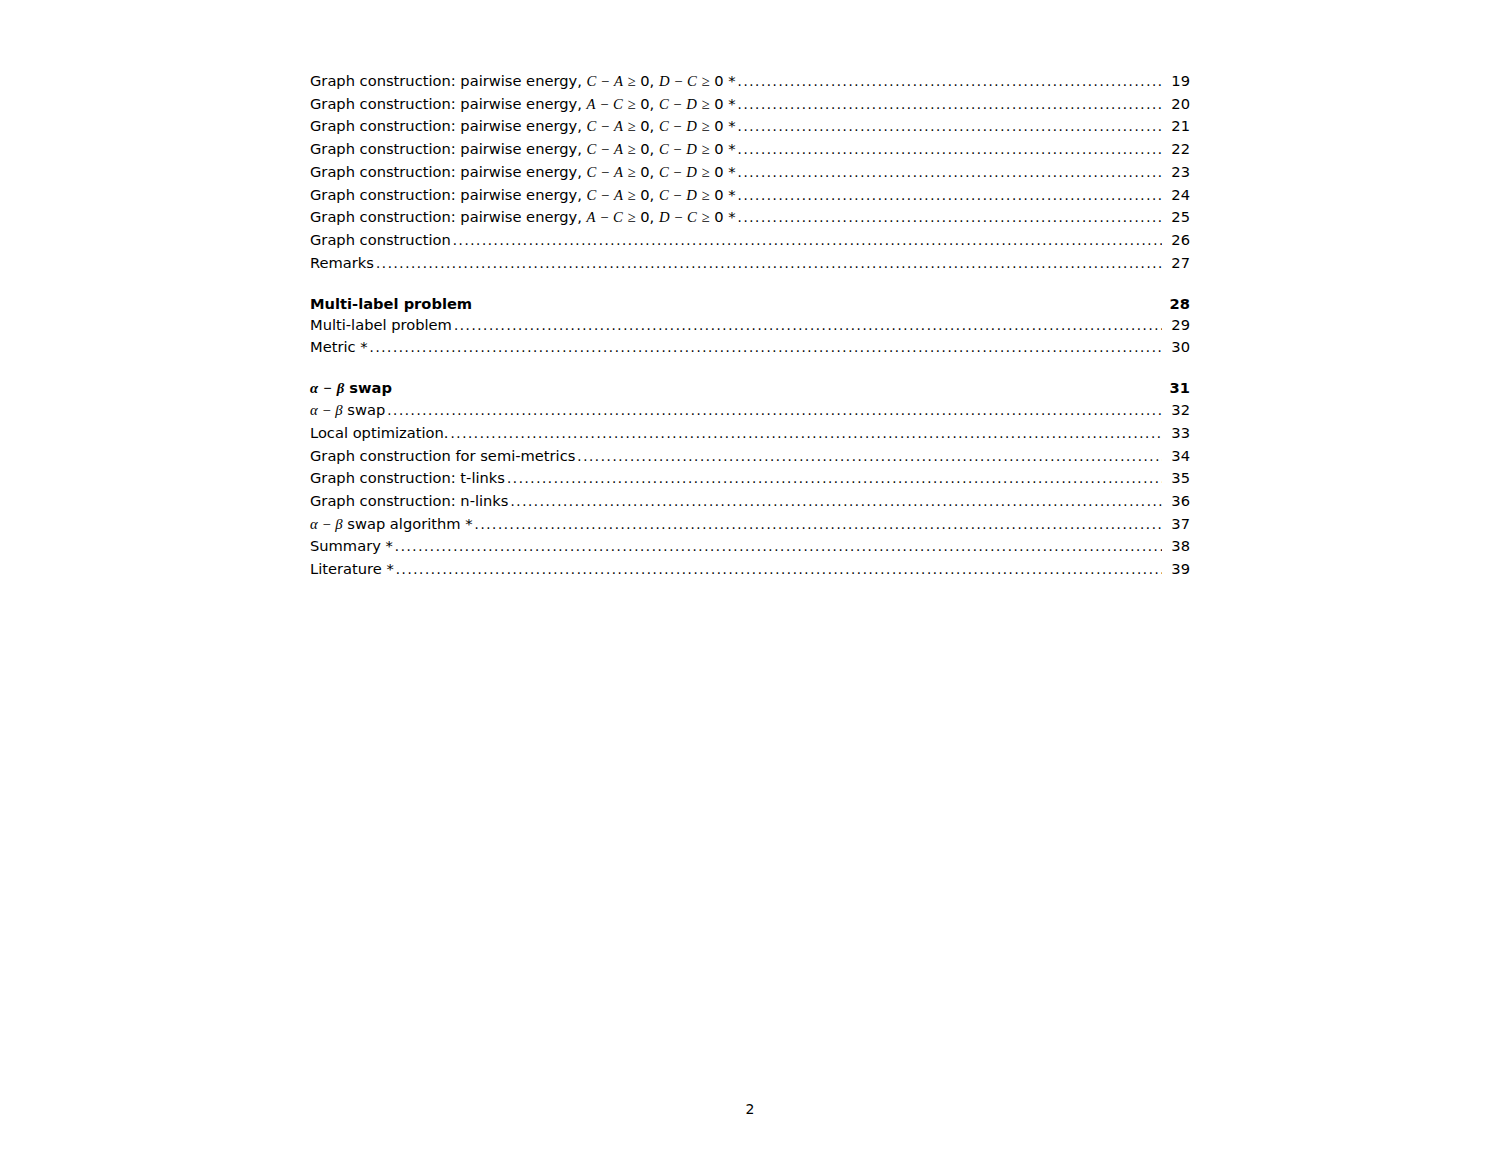Graph construction: pairwise energy, C − A ≥ 0, D − C ≥ 0 * ........................................................................................................................................................... 19
Graph construction: pairwise energy, A − C ≥ 0, C − D ≥ 0 * ........................................................................................................................................................... 20
Graph construction: pairwise energy, C − A ≥ 0, C − D ≥ 0 * ........................................................................................................................................................... 21
Graph construction: pairwise energy, C − A ≥ 0, C − D ≥ 0 * ........................................................................................................................................................... 22
Graph construction: pairwise energy, C − A ≥ 0, C − D ≥ 0 * ........................................................................................................................................................... 23
Graph construction: pairwise energy, C − A ≥ 0, C − D ≥ 0 * ........................................................................................................................................................... 24
Graph construction: pairwise energy, A − C ≥ 0, D − C ≥ 0 * ........................................................................................................................................................... 25
Graph construction ........................................................................................................................................................... 26
Remarks ........................................................................................................................................................... 27
Multi-label problem 28
Multi-label problem ........................................................................................................................................................... 29
Metric * ........................................................................................................................................................... 30
α − β swap 31
α − β swap ........................................................................................................................................................... 32
Local optimization. ........................................................................................................................................................... 33
Graph construction for semi-metrics ........................................................................................................................................................... 34
Graph construction: t-links ........................................................................................................................................................... 35
Graph construction: n-links ........................................................................................................................................................... 36
α − β swap algorithm * ........................................................................................................................................................... 37
Summary * ........................................................................................................................................................... 38
Literature * ........................................................................................................................................................... 39
2